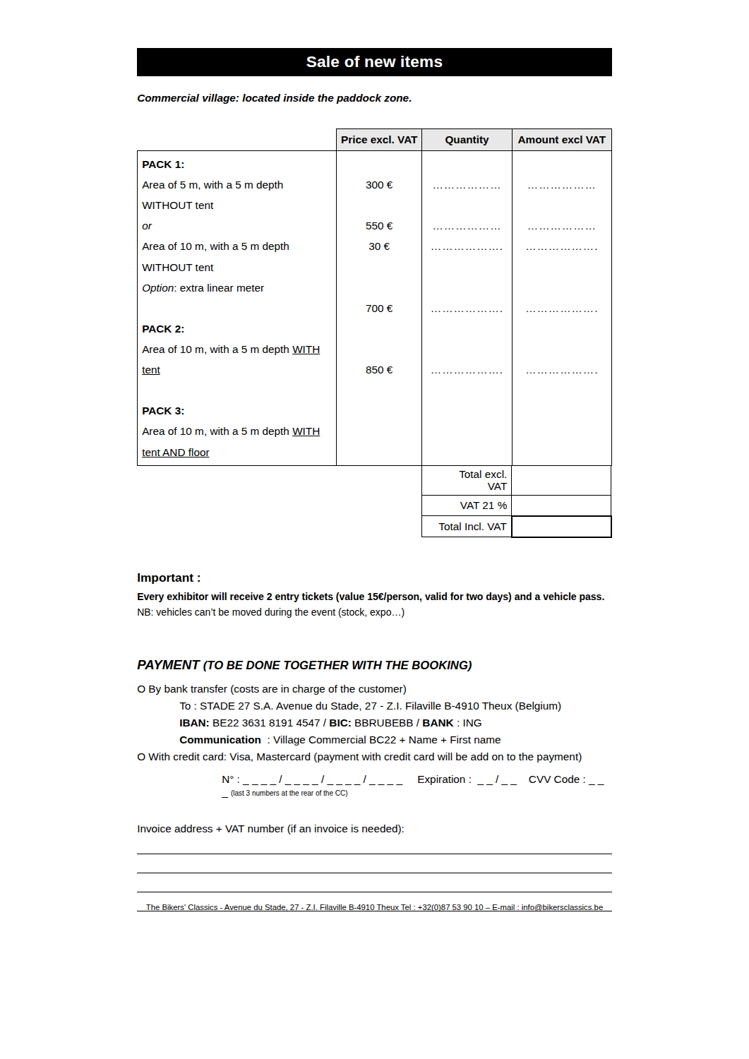Sale of new items
Commercial village: located inside the paddock zone.
| | Price excl. VAT | Quantity | Amount excl VAT |
| --- | --- | --- | --- |
| PACK 1: Area of 5 m, with a 5 m depth WITHOUT tent or Area of 10 m, with a 5 m depth WITHOUT tent Option : extra linear meter PACK 2: Area of 10 m, with a 5 m depth WITH tent PACK 3: Area of 10 m, with a 5 m depth WITH tent AND floor | 300 € 550 € 30 € 700 € 850 € | ……………… ……………… ………………. ………………. ………………. | ……………… ……………… ………………. ………………. ………………. |
| | Total excl. VAT | |
| | VAT 21 % | |
| | Total Incl. VAT | |
Important :
Every exhibitor will receive 2 entry tickets (value 15€/person, valid for two days) and a vehicle pass.
NB: vehicles can’t be moved during the event (stock, expo…)
PAYMENT (TO BE DONE TOGETHER WITH THE BOOKING)
O By bank transfer (costs are in charge of the customer)
To : STADE 27 S.A. Avenue du Stade, 27 - Z.I. Filaville B-4910 Theux (Belgium)
IBAN: BE22 3631 8191 4547 / BIC: BBRUBEBB / BANK : ING
Communication : Village Commercial BC22 + Name + First name
O With credit card: Visa, Mastercard (payment with credit card will be add on to the payment)
N° : _ _ _ _ / _ _ _ _ / _ _ _ _ / _ _ _ _ Expiration : _ _ / _ _ CVV Code : _ _ _ (last 3 numbers at the rear of the CC)
Invoice address + VAT number (if an invoice is needed):
The Bikers' Classics - Avenue du Stade, 27 - Z.I. Filaville B-4910 Theux Tel : +32(0)87 53 90 10 – E-mail : info@bikersclassics.be